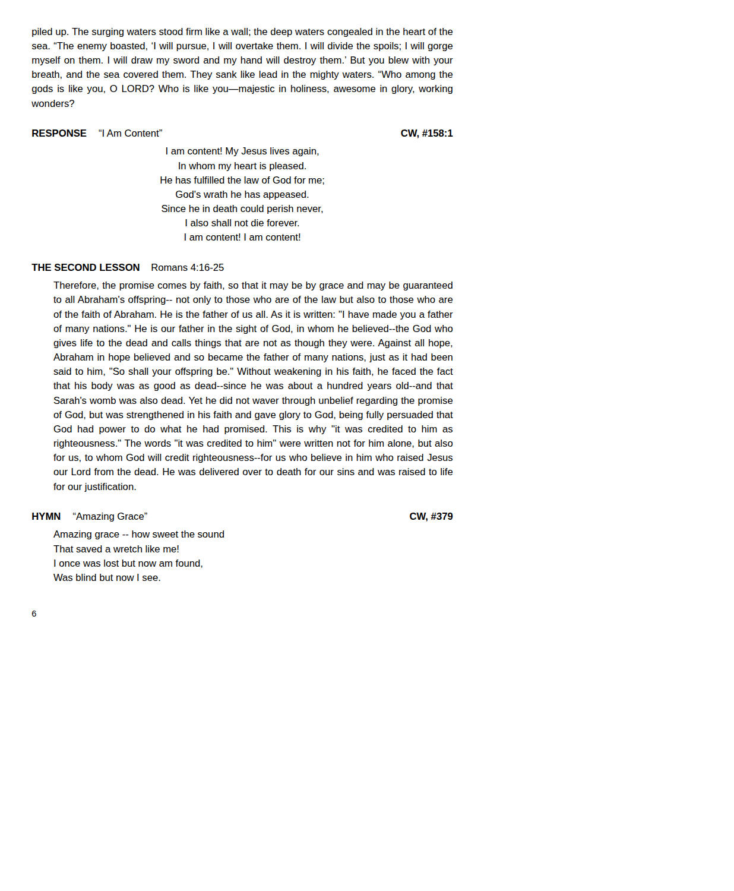piled up. The surging waters stood firm like a wall; the deep waters congealed in the heart of the sea. “The enemy boasted, ‘I will pursue, I will overtake them. I will divide the spoils; I will gorge myself on them. I will draw my sword and my hand will destroy them.’ But you blew with your breath, and the sea covered them. They sank like lead in the mighty waters. “Who among the gods is like you, O LORD? Who is like you—majestic in holiness, awesome in glory, working wonders?
RESPONSE “I Am Content” CW, #158:1
I am content! My Jesus lives again,
In whom my heart is pleased.
He has fulfilled the law of God for me;
God's wrath he has appeased.
Since he in death could perish never,
I also shall not die forever.
I am content! I am content!
THE SECOND LESSON Romans 4:16-25
Therefore, the promise comes by faith, so that it may be by grace and may be guaranteed to all Abraham's offspring-- not only to those who are of the law but also to those who are of the faith of Abraham. He is the father of us all. As it is written: "I have made you a father of many nations." He is our father in the sight of God, in whom he believed--the God who gives life to the dead and calls things that are not as though they were. Against all hope, Abraham in hope believed and so became the father of many nations, just as it had been said to him, "So shall your offspring be." Without weakening in his faith, he faced the fact that his body was as good as dead--since he was about a hundred years old--and that Sarah's womb was also dead. Yet he did not waver through unbelief regarding the promise of God, but was strengthened in his faith and gave glory to God, being fully persuaded that God had power to do what he had promised. This is why "it was credited to him as righteousness." The words "it was credited to him" were written not for him alone, but also for us, to whom God will credit righteousness--for us who believe in him who raised Jesus our Lord from the dead. He was delivered over to death for our sins and was raised to life for our justification.
HYMN “Amazing Grace” CW, #379
Amazing grace -- how sweet the sound
That saved a wretch like me!
I once was lost but now am found,
Was blind but now I see.
6